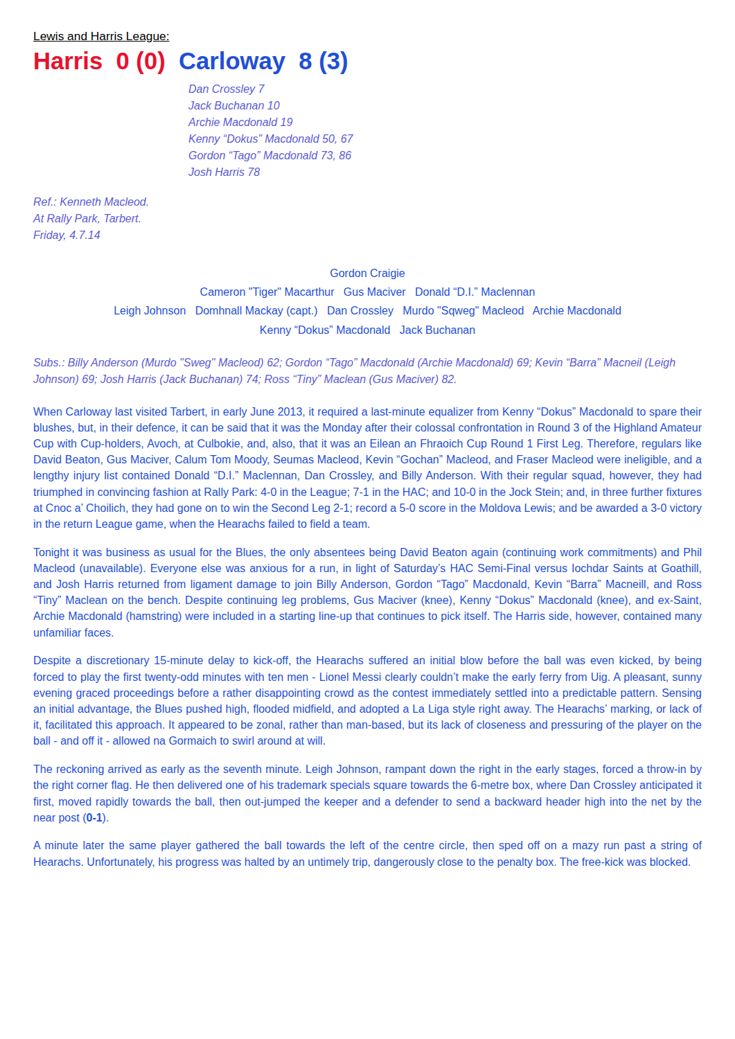Lewis and Harris League:
Harris 0 (0) Carloway 8 (3)
Dan Crossley 7
Jack Buchanan 10
Archie Macdonald 19
Kenny “Dokus” Macdonald 50, 67
Gordon “Tago” Macdonald 73, 86
Josh Harris 78
Ref.: Kenneth Macleod.
At Rally Park, Tarbert.
Friday, 4.7.14
Gordon Craigie
Cameron "Tiger" Macarthur Gus Maciver Donald “D.I.” Maclennan
Leigh Johnson Domhnall Mackay (capt.) Dan Crossley Murdo "Sqweg" Macleod Archie Macdonald
Kenny “Dokus” Macdonald Jack Buchanan
Subs.: Billy Anderson (Murdo "Sweg" Macleod) 62; Gordon “Tago” Macdonald (Archie Macdonald) 69; Kevin “Barra” Macneil (Leigh Johnson) 69; Josh Harris (Jack Buchanan) 74; Ross “Tiny” Maclean (Gus Maciver) 82.
When Carloway last visited Tarbert, in early June 2013, it required a last-minute equalizer from Kenny “Dokus” Macdonald to spare their blushes, but, in their defence, it can be said that it was the Monday after their colossal confrontation in Round 3 of the Highland Amateur Cup with Cup-holders, Avoch, at Culbokie, and, also, that it was an Eilean an Fhraoich Cup Round 1 First Leg. Therefore, regulars like David Beaton, Gus Maciver, Calum Tom Moody, Seumas Macleod, Kevin “Gochan” Macleod, and Fraser Macleod were ineligible, and a lengthy injury list contained Donald “D.I.” Maclennan, Dan Crossley, and Billy Anderson. With their regular squad, however, they had triumphed in convincing fashion at Rally Park: 4-0 in the League; 7-1 in the HAC; and 10-0 in the Jock Stein; and, in three further fixtures at Cnoc a’ Choilich, they had gone on to win the Second Leg 2-1; record a 5-0 score in the Moldova Lewis; and be awarded a 3-0 victory in the return League game, when the Hearachs failed to field a team.
Tonight it was business as usual for the Blues, the only absentees being David Beaton again (continuing work commitments) and Phil Macleod (unavailable). Everyone else was anxious for a run, in light of Saturday’s HAC Semi-Final versus Iochdar Saints at Goathill, and Josh Harris returned from ligament damage to join Billy Anderson, Gordon “Tago” Macdonald, Kevin “Barra” Macneill, and Ross “Tiny” Maclean on the bench. Despite continuing leg problems, Gus Maciver (knee), Kenny “Dokus” Macdonald (knee), and ex-Saint, Archie Macdonald (hamstring) were included in a starting line-up that continues to pick itself. The Harris side, however, contained many unfamiliar faces.
Despite a discretionary 15-minute delay to kick-off, the Hearachs suffered an initial blow before the ball was even kicked, by being forced to play the first twenty-odd minutes with ten men - Lionel Messi clearly couldn’t make the early ferry from Uig. A pleasant, sunny evening graced proceedings before a rather disappointing crowd as the contest immediately settled into a predictable pattern. Sensing an initial advantage, the Blues pushed high, flooded midfield, and adopted a La Liga style right away. The Hearachs’ marking, or lack of it, facilitated this approach. It appeared to be zonal, rather than man-based, but its lack of closeness and pressuring of the player on the ball - and off it - allowed na Gormaich to swirl around at will.
The reckoning arrived as early as the seventh minute. Leigh Johnson, rampant down the right in the early stages, forced a throw-in by the right corner flag. He then delivered one of his trademark specials square towards the 6-metre box, where Dan Crossley anticipated it first, moved rapidly towards the ball, then out-jumped the keeper and a defender to send a backward header high into the net by the near post (0-1).
A minute later the same player gathered the ball towards the left of the centre circle, then sped off on a mazy run past a string of Hearachs. Unfortunately, his progress was halted by an untimely trip, dangerously close to the penalty box. The free-kick was blocked.